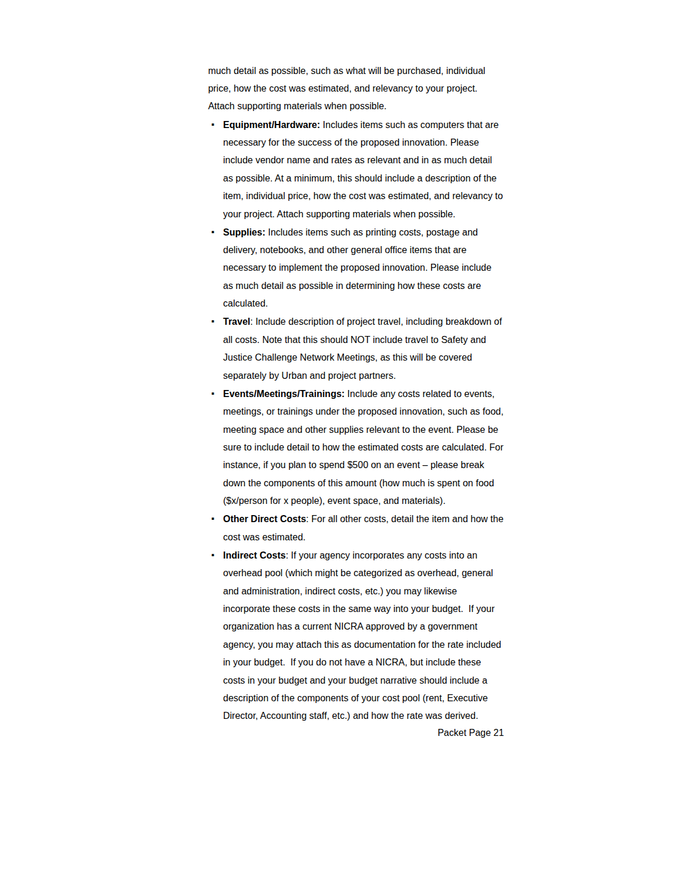much detail as possible, such as what will be purchased, individual price, how the cost was estimated, and relevancy to your project. Attach supporting materials when possible.
Equipment/Hardware: Includes items such as computers that are necessary for the success of the proposed innovation. Please include vendor name and rates as relevant and in as much detail as possible. At a minimum, this should include a description of the item, individual price, how the cost was estimated, and relevancy to your project. Attach supporting materials when possible.
Supplies: Includes items such as printing costs, postage and delivery, notebooks, and other general office items that are necessary to implement the proposed innovation. Please include as much detail as possible in determining how these costs are calculated.
Travel: Include description of project travel, including breakdown of all costs. Note that this should NOT include travel to Safety and Justice Challenge Network Meetings, as this will be covered separately by Urban and project partners.
Events/Meetings/Trainings: Include any costs related to events, meetings, or trainings under the proposed innovation, such as food, meeting space and other supplies relevant to the event. Please be sure to include detail to how the estimated costs are calculated. For instance, if you plan to spend $500 on an event – please break down the components of this amount (how much is spent on food ($x/person for x people), event space, and materials).
Other Direct Costs: For all other costs, detail the item and how the cost was estimated.
Indirect Costs: If your agency incorporates any costs into an overhead pool (which might be categorized as overhead, general and administration, indirect costs, etc.) you may likewise incorporate these costs in the same way into your budget. If your organization has a current NICRA approved by a government agency, you may attach this as documentation for the rate included in your budget. If you do not have a NICRA, but include these costs in your budget and your budget narrative should include a description of the components of your cost pool (rent, Executive Director, Accounting staff, etc.) and how the rate was derived.
Packet Page 21